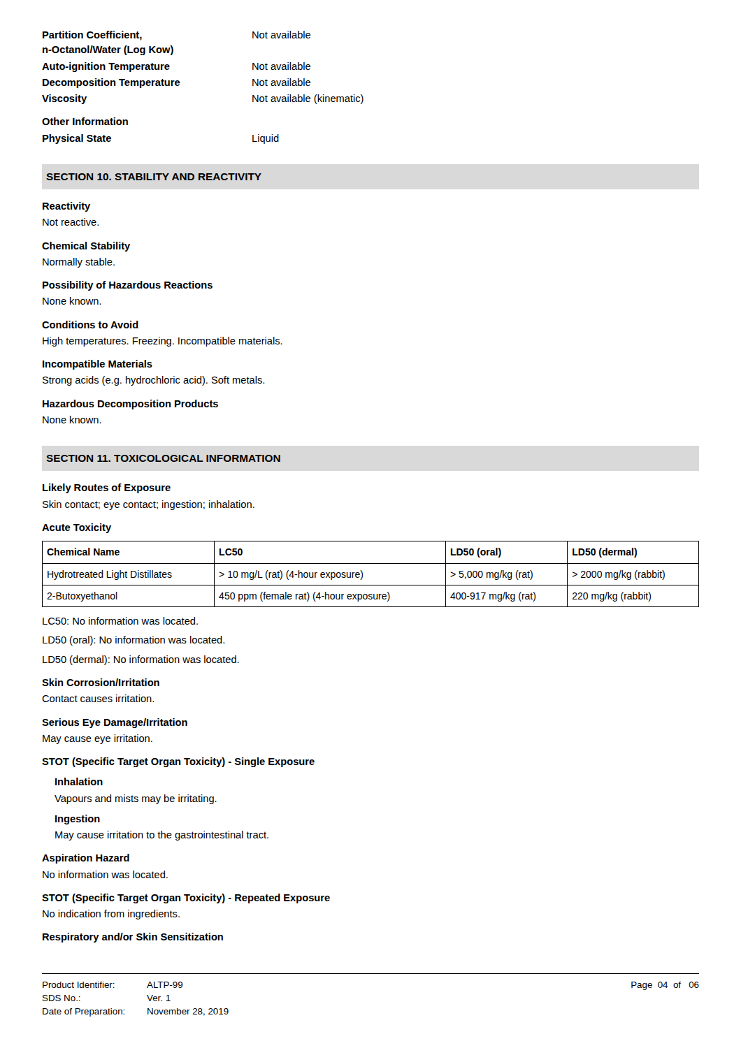Partition Coefficient,
n-Octanol/Water (Log Kow)
Not available
Auto-ignition Temperature
Not available
Decomposition Temperature
Not available
Viscosity
Not available (kinematic)
Other Information
Physical State
Liquid
SECTION 10. STABILITY AND REACTIVITY
Reactivity
Not reactive.
Chemical Stability
Normally stable.
Possibility of Hazardous Reactions
None known.
Conditions to Avoid
High temperatures. Freezing. Incompatible materials.
Incompatible Materials
Strong acids (e.g. hydrochloric acid). Soft metals.
Hazardous Decomposition Products
None known.
SECTION 11. TOXICOLOGICAL INFORMATION
Likely Routes of Exposure
Skin contact; eye contact; ingestion; inhalation.
Acute Toxicity
| Chemical Name | LC50 | LD50 (oral) | LD50 (dermal) |
| --- | --- | --- | --- |
| Hydrotreated Light Distillates | > 10 mg/L (rat) (4-hour exposure) | > 5,000 mg/kg (rat) | > 2000 mg/kg (rabbit) |
| 2-Butoxyethanol | 450 ppm (female rat) (4-hour exposure) | 400-917 mg/kg (rat) | 220 mg/kg (rabbit) |
LC50: No information was located.
LD50 (oral): No information was located.
LD50 (dermal): No information was located.
Skin Corrosion/Irritation
Contact causes irritation.
Serious Eye Damage/Irritation
May cause eye irritation.
STOT (Specific Target Organ Toxicity) - Single Exposure
Inhalation
Vapours and mists may be irritating.
Ingestion
May cause irritation to the gastrointestinal tract.
Aspiration Hazard
No information was located.
STOT (Specific Target Organ Toxicity) - Repeated Exposure
No indication from ingredients.
Respiratory and/or Skin Sensitization
Product Identifier: ALTP-99
SDS No.: Ver. 1
Date of Preparation: November 28, 2019
Page 04 of 06